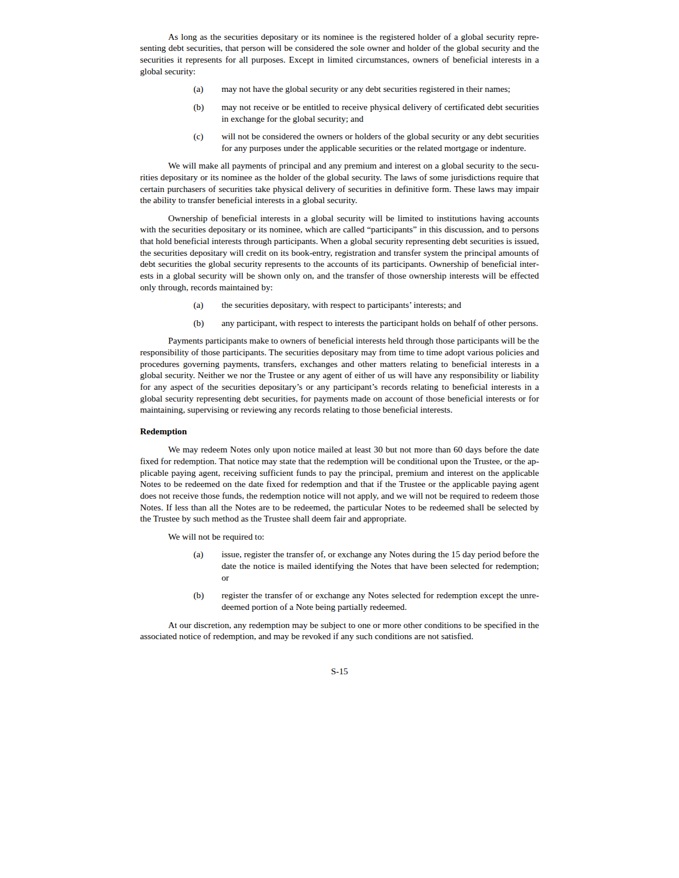As long as the securities depositary or its nominee is the registered holder of a global security representing debt securities, that person will be considered the sole owner and holder of the global security and the securities it represents for all purposes. Except in limited circumstances, owners of beneficial interests in a global security:
(a) may not have the global security or any debt securities registered in their names;
(b) may not receive or be entitled to receive physical delivery of certificated debt securities in exchange for the global security; and
(c) will not be considered the owners or holders of the global security or any debt securities for any purposes under the applicable securities or the related mortgage or indenture.
We will make all payments of principal and any premium and interest on a global security to the securities depositary or its nominee as the holder of the global security. The laws of some jurisdictions require that certain purchasers of securities take physical delivery of securities in definitive form. These laws may impair the ability to transfer beneficial interests in a global security.
Ownership of beneficial interests in a global security will be limited to institutions having accounts with the securities depositary or its nominee, which are called “participants” in this discussion, and to persons that hold beneficial interests through participants. When a global security representing debt securities is issued, the securities depositary will credit on its book-entry, registration and transfer system the principal amounts of debt securities the global security represents to the accounts of its participants. Ownership of beneficial interests in a global security will be shown only on, and the transfer of those ownership interests will be effected only through, records maintained by:
(a) the securities depositary, with respect to participants’ interests; and
(b) any participant, with respect to interests the participant holds on behalf of other persons.
Payments participants make to owners of beneficial interests held through those participants will be the responsibility of those participants. The securities depositary may from time to time adopt various policies and procedures governing payments, transfers, exchanges and other matters relating to beneficial interests in a global security. Neither we nor the Trustee or any agent of either of us will have any responsibility or liability for any aspect of the securities depositary’s or any participant’s records relating to beneficial interests in a global security representing debt securities, for payments made on account of those beneficial interests or for maintaining, supervising or reviewing any records relating to those beneficial interests.
Redemption
We may redeem Notes only upon notice mailed at least 30 but not more than 60 days before the date fixed for redemption. That notice may state that the redemption will be conditional upon the Trustee, or the applicable paying agent, receiving sufficient funds to pay the principal, premium and interest on the applicable Notes to be redeemed on the date fixed for redemption and that if the Trustee or the applicable paying agent does not receive those funds, the redemption notice will not apply, and we will not be required to redeem those Notes. If less than all the Notes are to be redeemed, the particular Notes to be redeemed shall be selected by the Trustee by such method as the Trustee shall deem fair and appropriate.
We will not be required to:
(a) issue, register the transfer of, or exchange any Notes during the 15 day period before the date the notice is mailed identifying the Notes that have been selected for redemption; or
(b) register the transfer of or exchange any Notes selected for redemption except the unredeemed portion of a Note being partially redeemed.
At our discretion, any redemption may be subject to one or more other conditions to be specified in the associated notice of redemption, and may be revoked if any such conditions are not satisfied.
S-15